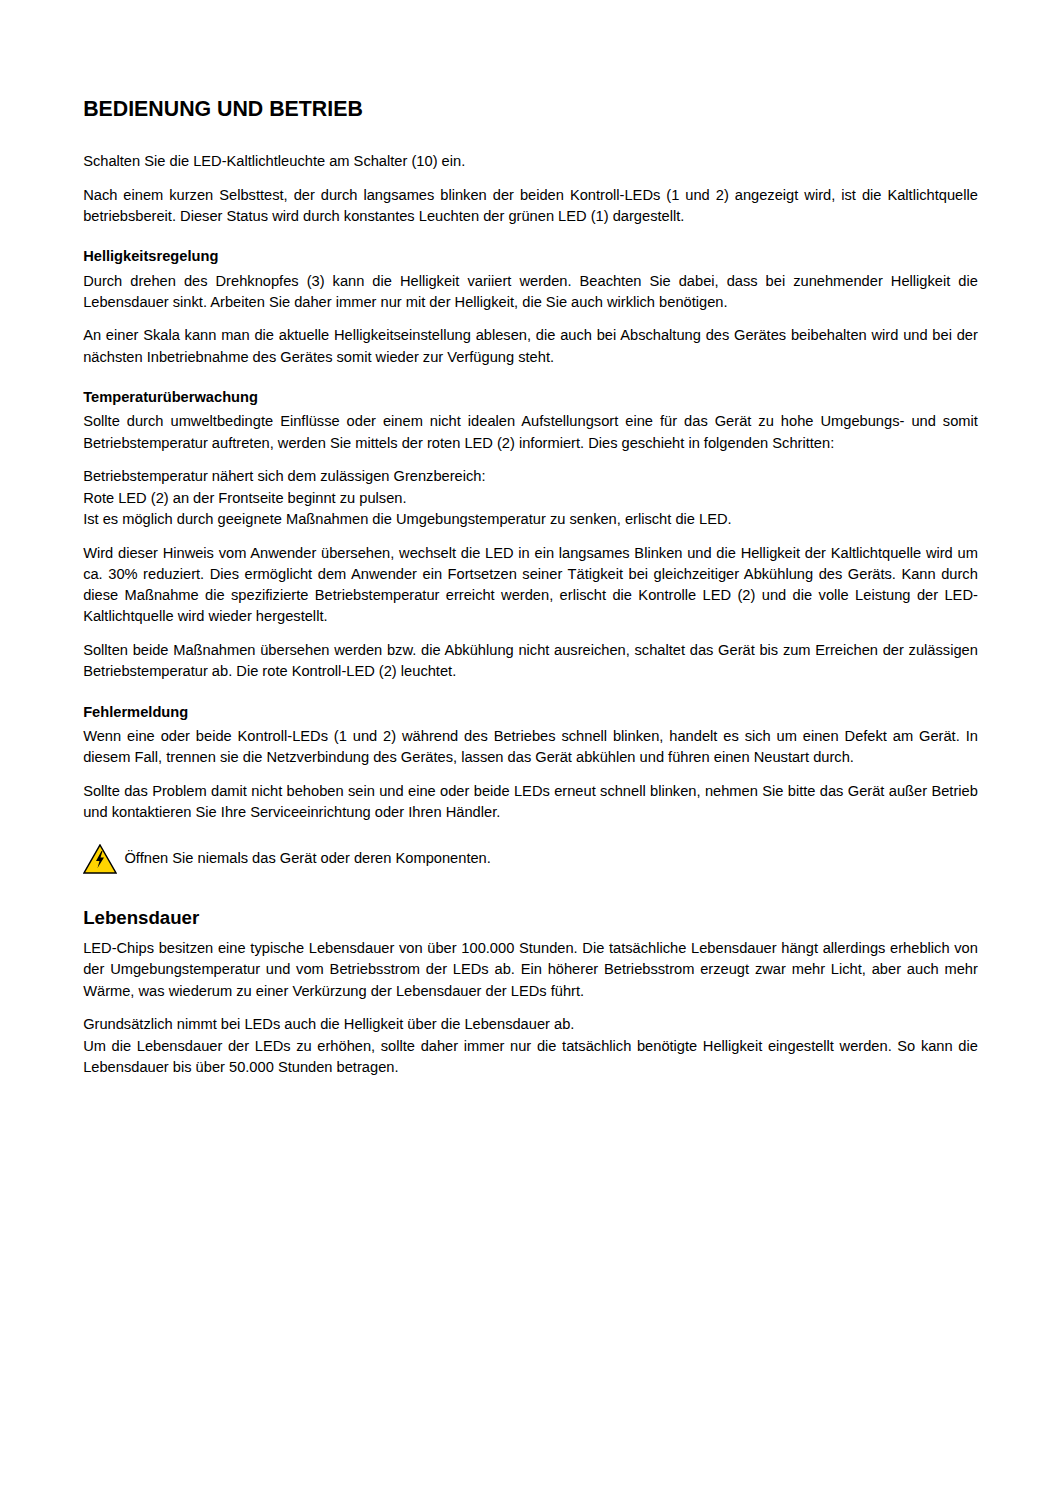BEDIENUNG UND BETRIEB
Schalten Sie die LED-Kaltlichtleuchte am Schalter (10) ein.
Nach einem kurzen Selbsttest, der durch langsames blinken der beiden Kontroll-LEDs (1 und 2) angezeigt wird, ist die Kaltlichtquelle betriebsbereit. Dieser Status wird durch konstantes Leuchten der grünen LED (1) dargestellt.
Helligkeitsregelung
Durch drehen des Drehknopfes (3) kann die Helligkeit variiert werden. Beachten Sie dabei, dass bei zunehmender Helligkeit die Lebensdauer sinkt. Arbeiten Sie daher immer nur mit der Helligkeit, die Sie auch wirklich benötigen.
An einer Skala kann man die aktuelle Helligkeitseinstellung ablesen, die auch bei Abschaltung des Gerätes beibehalten wird und bei der nächsten Inbetriebnahme des Gerätes somit wieder zur Verfügung steht.
Temperaturüberwachung
Sollte durch umweltbedingte Einflüsse oder einem nicht idealen Aufstellungsort eine für das Gerät zu hohe Umgebungs- und somit Betriebstemperatur auftreten, werden Sie mittels der roten LED (2) informiert. Dies geschieht in folgenden Schritten:
Betriebstemperatur nähert sich dem zulässigen Grenzbereich:
Rote LED (2) an der Frontseite beginnt zu pulsen.
Ist es möglich durch geeignete Maßnahmen die Umgebungstemperatur zu senken, erlischt die LED.
Wird dieser Hinweis vom Anwender übersehen, wechselt die LED in ein langsames Blinken und die Helligkeit der Kaltlichtquelle wird um ca. 30% reduziert. Dies ermöglicht dem Anwender ein Fortsetzen seiner Tätigkeit bei gleichzeitiger Abkühlung des Geräts. Kann durch diese Maßnahme die spezifizierte Betriebstemperatur erreicht werden, erlischt die Kontrolle LED (2) und die volle Leistung der LED-Kaltlichtquelle wird wieder hergestellt.
Sollten beide Maßnahmen übersehen werden bzw. die Abkühlung nicht ausreichen, schaltet das Gerät bis zum Erreichen der zulässigen Betriebstemperatur ab. Die rote Kontroll-LED (2) leuchtet.
Fehlermeldung
Wenn eine oder beide Kontroll-LEDs (1 und 2) während des Betriebes schnell blinken, handelt es sich um einen Defekt am Gerät. In diesem Fall, trennen sie die Netzverbindung des Gerätes, lassen das Gerät abkühlen und führen einen Neustart durch.
Sollte das Problem damit nicht behoben sein und eine oder beide LEDs erneut schnell blinken, nehmen Sie bitte das Gerät außer Betrieb und kontaktieren Sie Ihre Serviceeinrichtung oder Ihren Händler.
Öffnen Sie niemals das Gerät oder deren Komponenten.
Lebensdauer
LED-Chips besitzen eine typische Lebensdauer von über 100.000 Stunden. Die tatsächliche Lebensdauer hängt allerdings erheblich von der Umgebungstemperatur und vom Betriebsstrom der LEDs ab. Ein höherer Betriebsstrom erzeugt zwar mehr Licht, aber auch mehr Wärme, was wiederum zu einer Verkürzung der Lebensdauer der LEDs führt.
Grundsätzlich nimmt bei LEDs auch die Helligkeit über die Lebensdauer ab.
Um die Lebensdauer der LEDs zu erhöhen, sollte daher immer nur die tatsächlich benötigte Helligkeit eingestellt werden. So kann die Lebensdauer bis über 50.000 Stunden betragen.